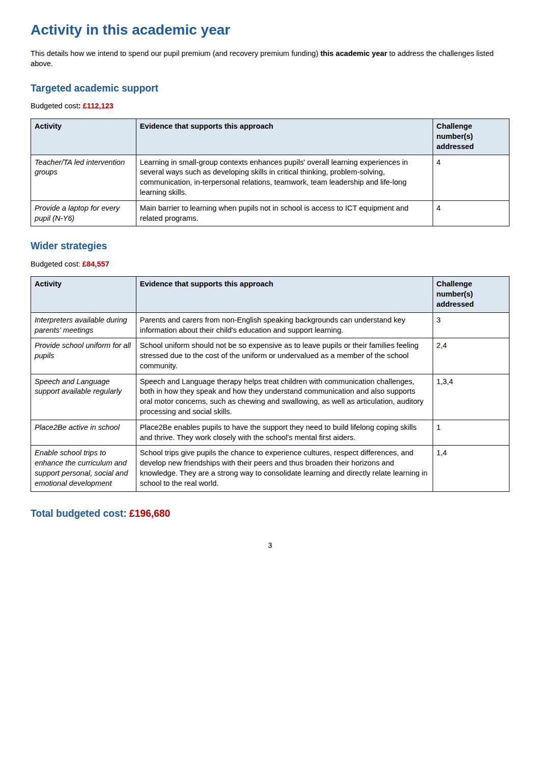Activity in this academic year
This details how we intend to spend our pupil premium (and recovery premium funding) this academic year to address the challenges listed above.
Targeted academic support
Budgeted cost: £112,123
| Activity | Evidence that supports this approach | Challenge number(s) addressed |
| --- | --- | --- |
| Teacher/TA led intervention groups | Learning in small-group contexts enhances pupils' overall learning experiences in several ways such as developing skills in critical thinking, problem-solving, communication, in-terpersonal relations, teamwork, team leadership and life-long learning skills. | 4 |
| Provide a laptop for every pupil (N-Y6) | Main barrier to learning when pupils not in school is access to ICT equipment and related programs. | 4 |
Wider strategies
Budgeted cost: £84,557
| Activity | Evidence that supports this approach | Challenge number(s) addressed |
| --- | --- | --- |
| Interpreters available during parents' meetings | Parents and carers from non-English speaking backgrounds can understand key information about their child's education and support learning. | 3 |
| Provide school uniform for all pupils | School uniform should not be so expensive as to leave pupils or their families feeling stressed due to the cost of the uniform or undervalued as a member of the school community. | 2,4 |
| Speech and Language support available regularly | Speech and Language therapy helps treat children with communication challenges, both in how they speak and how they understand communication and also supports oral motor concerns, such as chewing and swallowing, as well as articulation, auditory processing and social skills. | 1,3,4 |
| Place2Be active in school | Place2Be enables pupils to have the support they need to build lifelong coping skills and thrive. They work closely with the school's mental first aiders. | 1 |
| Enable school trips to enhance the curriculum and support personal, social and emotional development | School trips give pupils the chance to experience cultures, respect differences, and develop new friendships with their peers and thus broaden their horizons and knowledge. They are a strong way to consolidate learning and directly relate learning in school to the real world. | 1,4 |
Total budgeted cost: £196,680
3